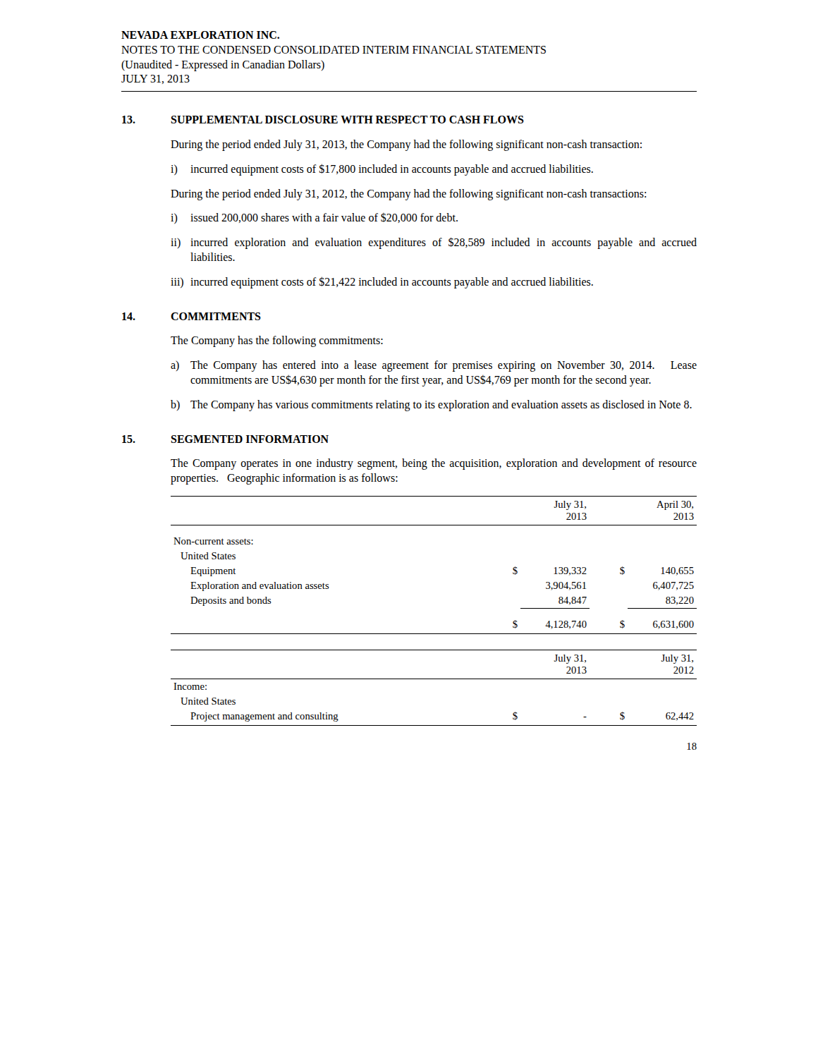NEVADA EXPLORATION INC.
NOTES TO THE CONDENSED CONSOLIDATED INTERIM FINANCIAL STATEMENTS
(Unaudited - Expressed in Canadian Dollars)
JULY 31, 2013
13.
Supplemental Disclosure With Respect To Cash Flows
During the period ended July 31, 2013, the Company had the following significant non-cash transaction:
i)
incurred equipment costs of $17,800 included in accounts payable and accrued liabilities.
During the period ended July 31, 2012, the Company had the following significant non-cash transactions:
i)
issued 200,000 shares with a fair value of $20,000 for debt.
ii)
incurred exploration and evaluation expenditures of $28,589 included in accounts payable and accrued liabilities.
iii)
incurred equipment costs of $21,422 included in accounts payable and accrued liabilities.
14.
Commitments
The Company has the following commitments:
a)
The Company has entered into a lease agreement for premises expiring on November 30, 2014. Lease commitments are US$4,630 per month for the first year, and US$4,769 per month for the second year.
b)
The Company has various commitments relating to its exploration and evaluation assets as disclosed in Note 8.
15.
Segmented Information
The Company operates in one industry segment, being the acquisition, exploration and development of resource properties. Geographic information is as follows:
| | | July 31, 2013 | | | April 30, 2013 |
| Non-current assets: | | | | | |
| United States | | | | | |
| Equipment | $ | 139,332 | | $ | 140,655 |
| Exploration and evaluation assets | | 3,904,561 | | | 6,407,725 |
| Deposits and bonds | | 84,847 | | | 83,220 |
| | $ | 4,128,740 | | $ | 6,631,600 |
| | | July 31, 2013 | | | July 31, 2012 |
| Income: | | | | | |
| United States | | | | | |
| Project management and consulting | $ | - | | $ | 62,442 |
18